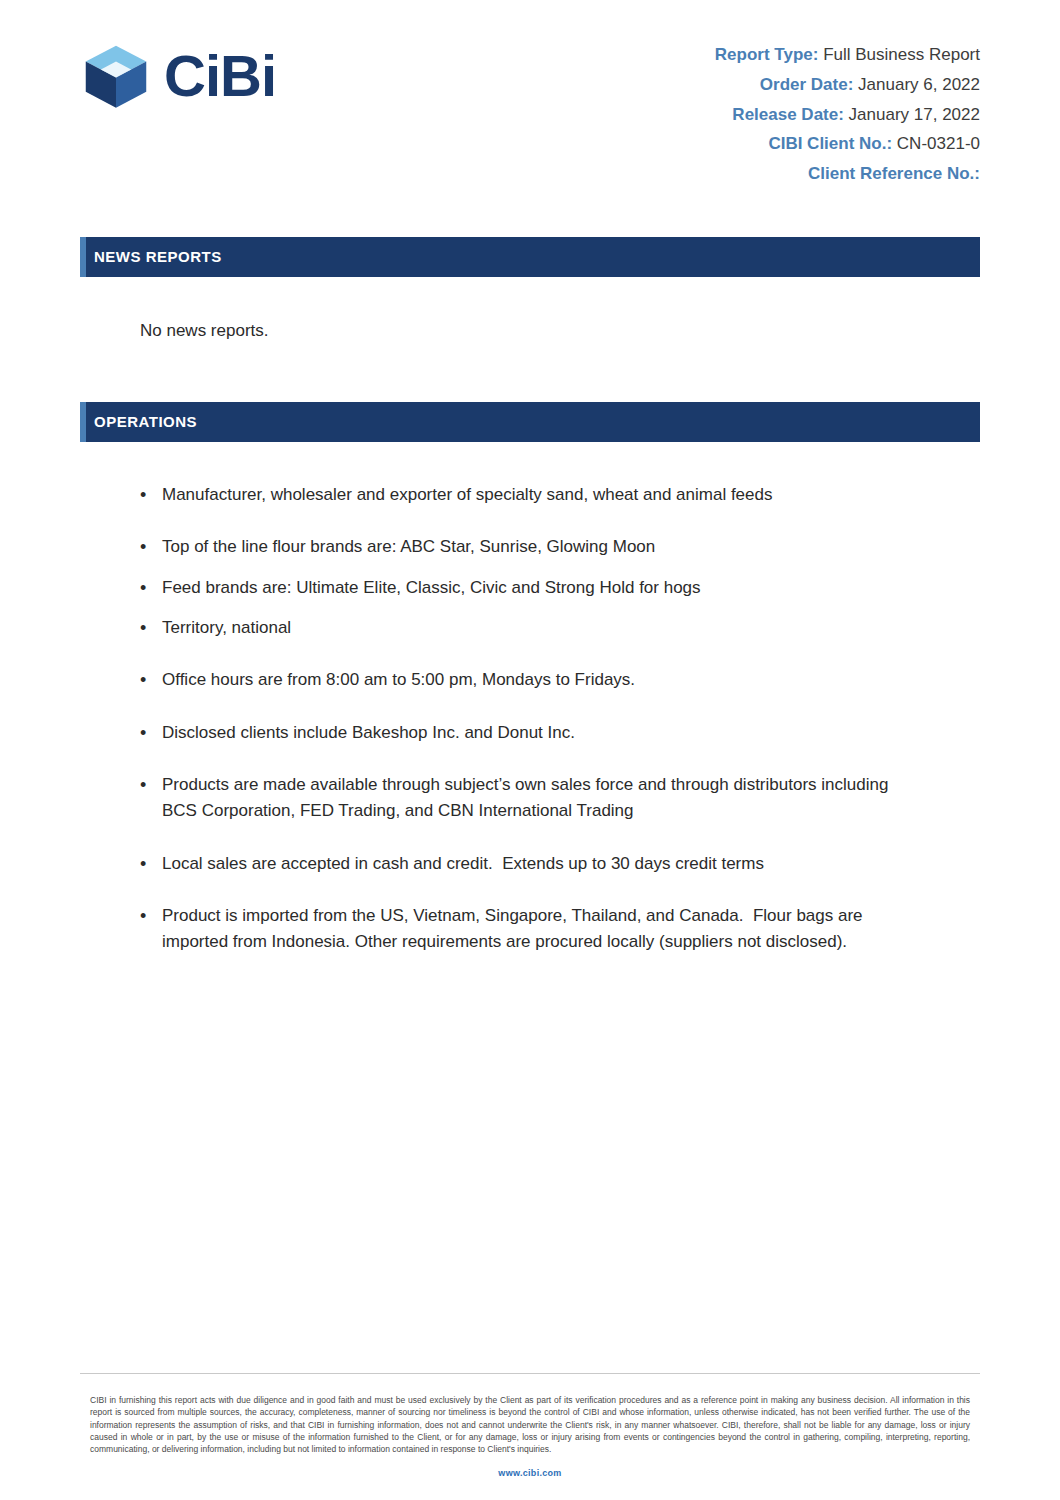CiBi
Report Type: Full Business Report
Order Date: January 6, 2022
Release Date: January 17, 2022
CIBI Client No.: CN-0321-0
Client Reference No.:
NEWS REPORTS
No news reports.
OPERATIONS
Manufacturer, wholesaler and exporter of specialty sand, wheat and animal feeds
Top of the line flour brands are: ABC Star, Sunrise, Glowing Moon
Feed brands are: Ultimate Elite, Classic, Civic and Strong Hold for hogs
Territory, national
Office hours are from 8:00 am to 5:00 pm, Mondays to Fridays.
Disclosed clients include Bakeshop Inc. and Donut Inc.
Products are made available through subject’s own sales force and through distributors including BCS Corporation, FED Trading, and CBN International Trading
Local sales are accepted in cash and credit. Extends up to 30 days credit terms
Product is imported from the US, Vietnam, Singapore, Thailand, and Canada. Flour bags are imported from Indonesia. Other requirements are procured locally (suppliers not disclosed).
CIBI in furnishing this report acts with due diligence and in good faith and must be used exclusively by the Client as part of its verification procedures and as a reference point in making any business decision. All information in this report is sourced from multiple sources, the accuracy, completeness, manner of sourcing nor timeliness is beyond the control of CIBI and whose information, unless otherwise indicated, has not been verified further. The use of the information represents the assumption of risks, and that CIBI in furnishing information, does not and cannot underwrite the Client's risk, in any manner whatsoever. CIBI, therefore, shall not be liable for any damage, loss or injury caused in whole or in part, by the use or misuse of the information furnished to the Client, or for any damage, loss or injury arising from events or contingencies beyond the control in gathering, compiling, interpreting, reporting, communicating, or delivering information, including but not limited to information contained in response to Client's inquiries.
www.cibi.com